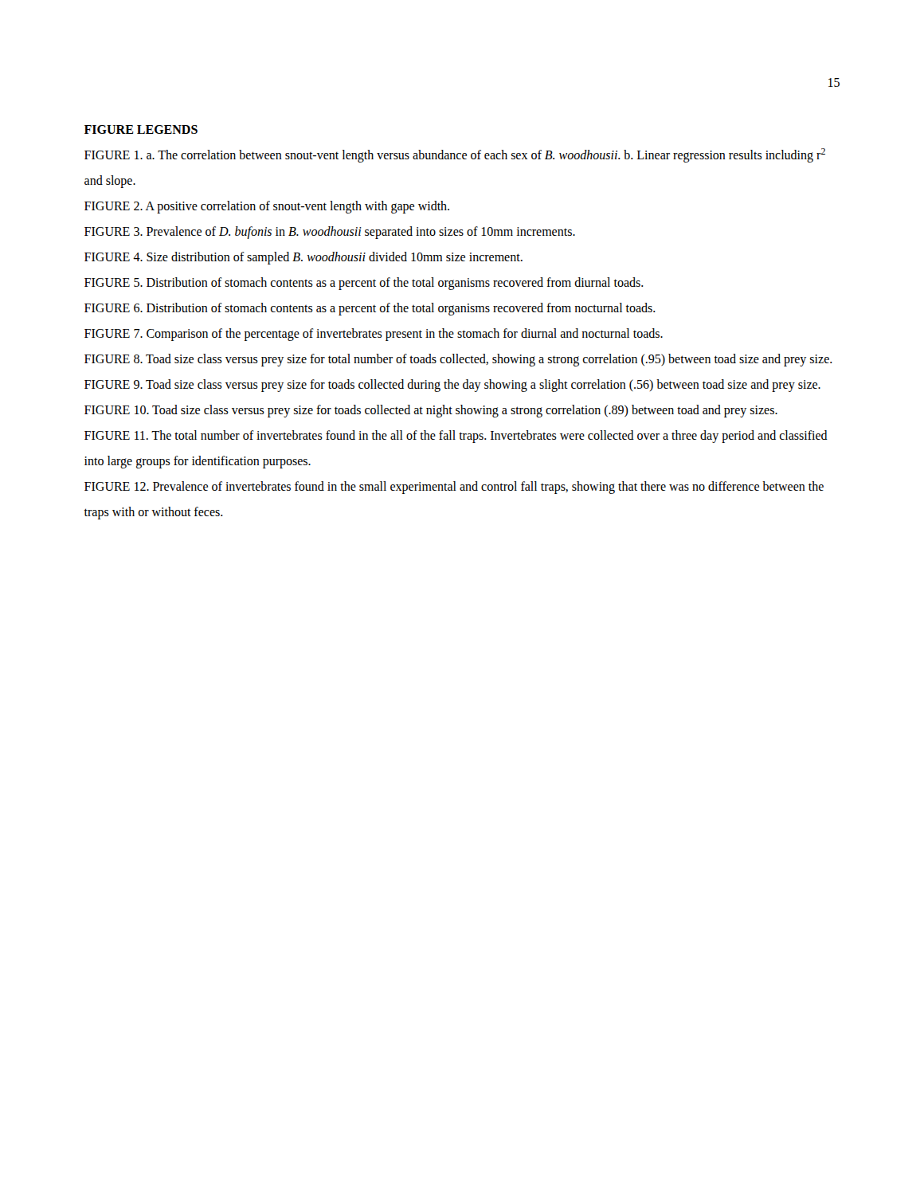15
FIGURE LEGENDS
FIGURE 1. a. The correlation between snout-vent length versus abundance of each sex of B. woodhousii. b. Linear regression results including r2 and slope.
FIGURE 2. A positive correlation of snout-vent length with gape width.
FIGURE 3. Prevalence of D. bufonis in B. woodhousii separated into sizes of 10mm increments.
FIGURE 4. Size distribution of sampled B. woodhousii divided 10mm size increment.
FIGURE 5. Distribution of stomach contents as a percent of the total organisms recovered from diurnal toads.
FIGURE 6. Distribution of stomach contents as a percent of the total organisms recovered from nocturnal toads.
FIGURE 7. Comparison of the percentage of invertebrates present in the stomach for diurnal and nocturnal toads.
FIGURE 8. Toad size class versus prey size for total number of toads collected, showing a strong correlation (.95) between toad size and prey size.
FIGURE 9. Toad size class versus prey size for toads collected during the day showing a slight correlation (.56) between toad size and prey size.
FIGURE 10. Toad size class versus prey size for toads collected at night showing a strong correlation (.89) between toad and prey sizes.
FIGURE 11. The total number of invertebrates found in the all of the fall traps. Invertebrates were collected over a three day period and classified into large groups for identification purposes.
FIGURE 12. Prevalence of invertebrates found in the small experimental and control fall traps, showing that there was no difference between the traps with or without feces.